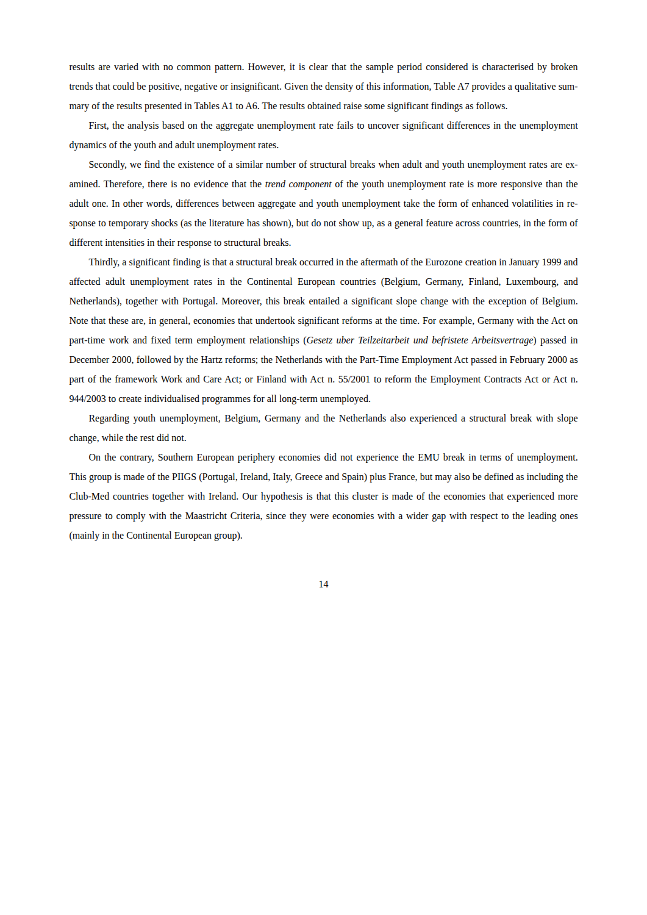results are varied with no common pattern. However, it is clear that the sample period considered is characterised by broken trends that could be positive, negative or insignificant. Given the density of this information, Table A7 provides a qualitative summary of the results presented in Tables A1 to A6. The results obtained raise some significant findings as follows.
First, the analysis based on the aggregate unemployment rate fails to uncover significant differences in the unemployment dynamics of the youth and adult unemployment rates.
Secondly, we find the existence of a similar number of structural breaks when adult and youth unemployment rates are examined. Therefore, there is no evidence that the trend component of the youth unemployment rate is more responsive than the adult one. In other words, differences between aggregate and youth unemployment take the form of enhanced volatilities in response to temporary shocks (as the literature has shown), but do not show up, as a general feature across countries, in the form of different intensities in their response to structural breaks.
Thirdly, a significant finding is that a structural break occurred in the aftermath of the Eurozone creation in January 1999 and affected adult unemployment rates in the Continental European countries (Belgium, Germany, Finland, Luxembourg, and Netherlands), together with Portugal. Moreover, this break entailed a significant slope change with the exception of Belgium. Note that these are, in general, economies that undertook significant reforms at the time. For example, Germany with the Act on part-time work and fixed term employment relationships (Gesetz uber Teilzeitarbeit und befristete Arbeitsvertrage) passed in December 2000, followed by the Hartz reforms; the Netherlands with the Part-Time Employment Act passed in February 2000 as part of the framework Work and Care Act; or Finland with Act n. 55/2001 to reform the Employment Contracts Act or Act n. 944/2003 to create individualised programmes for all long-term unemployed.
Regarding youth unemployment, Belgium, Germany and the Netherlands also experienced a structural break with slope change, while the rest did not.
On the contrary, Southern European periphery economies did not experience the EMU break in terms of unemployment. This group is made of the PIIGS (Portugal, Ireland, Italy, Greece and Spain) plus France, but may also be defined as including the Club-Med countries together with Ireland. Our hypothesis is that this cluster is made of the economies that experienced more pressure to comply with the Maastricht Criteria, since they were economies with a wider gap with respect to the leading ones (mainly in the Continental European group).
14